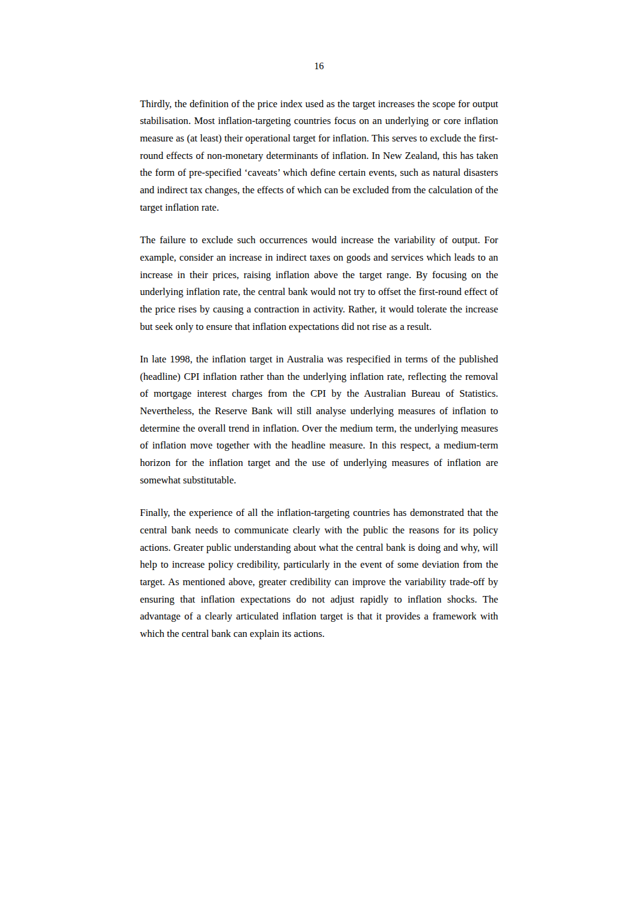16
Thirdly, the definition of the price index used as the target increases the scope for output stabilisation. Most inflation-targeting countries focus on an underlying or core inflation measure as (at least) their operational target for inflation. This serves to exclude the first-round effects of non-monetary determinants of inflation. In New Zealand, this has taken the form of pre-specified ‘caveats’ which define certain events, such as natural disasters and indirect tax changes, the effects of which can be excluded from the calculation of the target inflation rate.
The failure to exclude such occurrences would increase the variability of output. For example, consider an increase in indirect taxes on goods and services which leads to an increase in their prices, raising inflation above the target range. By focusing on the underlying inflation rate, the central bank would not try to offset the first-round effect of the price rises by causing a contraction in activity. Rather, it would tolerate the increase but seek only to ensure that inflation expectations did not rise as a result.
In late 1998, the inflation target in Australia was respecified in terms of the published (headline) CPI inflation rather than the underlying inflation rate, reflecting the removal of mortgage interest charges from the CPI by the Australian Bureau of Statistics. Nevertheless, the Reserve Bank will still analyse underlying measures of inflation to determine the overall trend in inflation. Over the medium term, the underlying measures of inflation move together with the headline measure. In this respect, a medium-term horizon for the inflation target and the use of underlying measures of inflation are somewhat substitutable.
Finally, the experience of all the inflation-targeting countries has demonstrated that the central bank needs to communicate clearly with the public the reasons for its policy actions. Greater public understanding about what the central bank is doing and why, will help to increase policy credibility, particularly in the event of some deviation from the target. As mentioned above, greater credibility can improve the variability trade-off by ensuring that inflation expectations do not adjust rapidly to inflation shocks. The advantage of a clearly articulated inflation target is that it provides a framework with which the central bank can explain its actions.